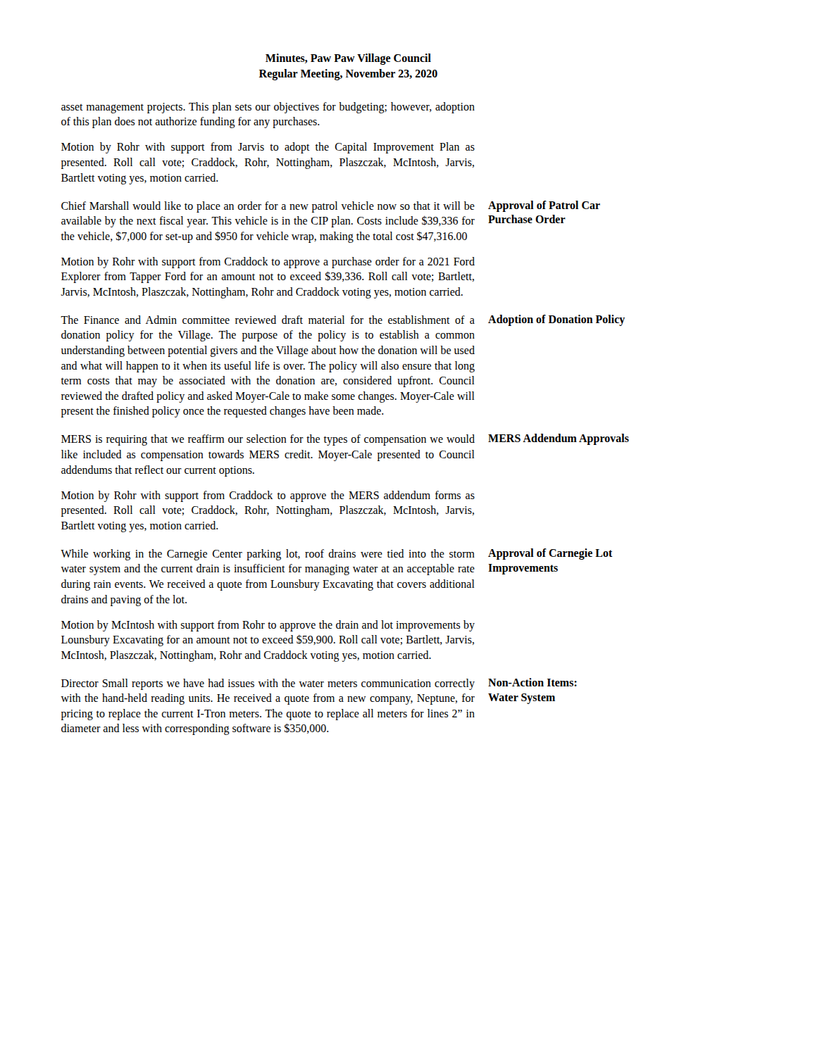Minutes, Paw Paw Village Council Regular Meeting, November 23, 2020
asset management projects. This plan sets our objectives for budgeting; however, adoption of this plan does not authorize funding for any purchases.
Motion by Rohr with support from Jarvis to adopt the Capital Improvement Plan as presented. Roll call vote; Craddock, Rohr, Nottingham, Plaszczak, McIntosh, Jarvis, Bartlett voting yes, motion carried.
Chief Marshall would like to place an order for a new patrol vehicle now so that it will be available by the next fiscal year. This vehicle is in the CIP plan. Costs include $39,336 for the vehicle, $7,000 for set-up and $950 for vehicle wrap, making the total cost $47,316.00
Motion by Rohr with support from Craddock to approve a purchase order for a 2021 Ford Explorer from Tapper Ford for an amount not to exceed $39,336. Roll call vote; Bartlett, Jarvis, McIntosh, Plaszczak, Nottingham, Rohr and Craddock voting yes, motion carried.
Approval of Patrol Car Purchase Order
The Finance and Admin committee reviewed draft material for the establishment of a donation policy for the Village. The purpose of the policy is to establish a common understanding between potential givers and the Village about how the donation will be used and what will happen to it when its useful life is over. The policy will also ensure that long term costs that may be associated with the donation are, considered upfront. Council reviewed the drafted policy and asked Moyer-Cale to make some changes. Moyer-Cale will present the finished policy once the requested changes have been made.
Adoption of Donation Policy
MERS is requiring that we reaffirm our selection for the types of compensation we would like included as compensation towards MERS credit. Moyer-Cale presented to Council addendums that reflect our current options.
Motion by Rohr with support from Craddock to approve the MERS addendum forms as presented. Roll call vote; Craddock, Rohr, Nottingham, Plaszczak, McIntosh, Jarvis, Bartlett voting yes, motion carried.
MERS Addendum Approvals
While working in the Carnegie Center parking lot, roof drains were tied into the storm water system and the current drain is insufficient for managing water at an acceptable rate during rain events. We received a quote from Lounsbury Excavating that covers additional drains and paving of the lot.
Motion by McIntosh with support from Rohr to approve the drain and lot improvements by Lounsbury Excavating for an amount not to exceed $59,900. Roll call vote; Bartlett, Jarvis, McIntosh, Plaszczak, Nottingham, Rohr and Craddock voting yes, motion carried.
Approval of Carnegie Lot Improvements
Director Small reports we have had issues with the water meters communication correctly with the hand-held reading units. He received a quote from a new company, Neptune, for pricing to replace the current I-Tron meters. The quote to replace all meters for lines 2” in diameter and less with corresponding software is $350,000.
Non-Action Items:
Water System